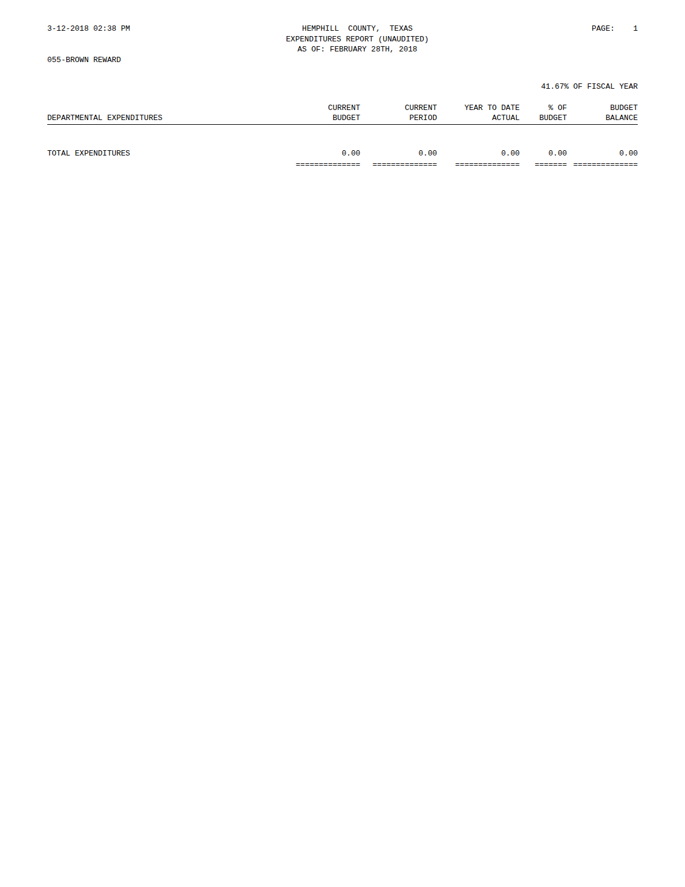3-12-2018 02:38 PM
HEMPHILL COUNTY, TEXAS EXPENDITURES REPORT (UNAUDITED) AS OF: FEBRUARY 28TH, 2018
PAGE: 1
055-BROWN REWARD
41.67% OF FISCAL YEAR
| | CURRENT | CURRENT | YEAR TO DATE | % OF | BUDGET |
| --- | --- | --- | --- | --- | --- |
| DEPARTMENTAL EXPENDITURES | BUDGET | PERIOD | ACTUAL | BUDGET | BALANCE |
| TOTAL EXPENDITURES | 0.00 | 0.00 | 0.00 | 0.00 | 0.00 |
| | ============== | ============== | ============== | ======= | ============== |